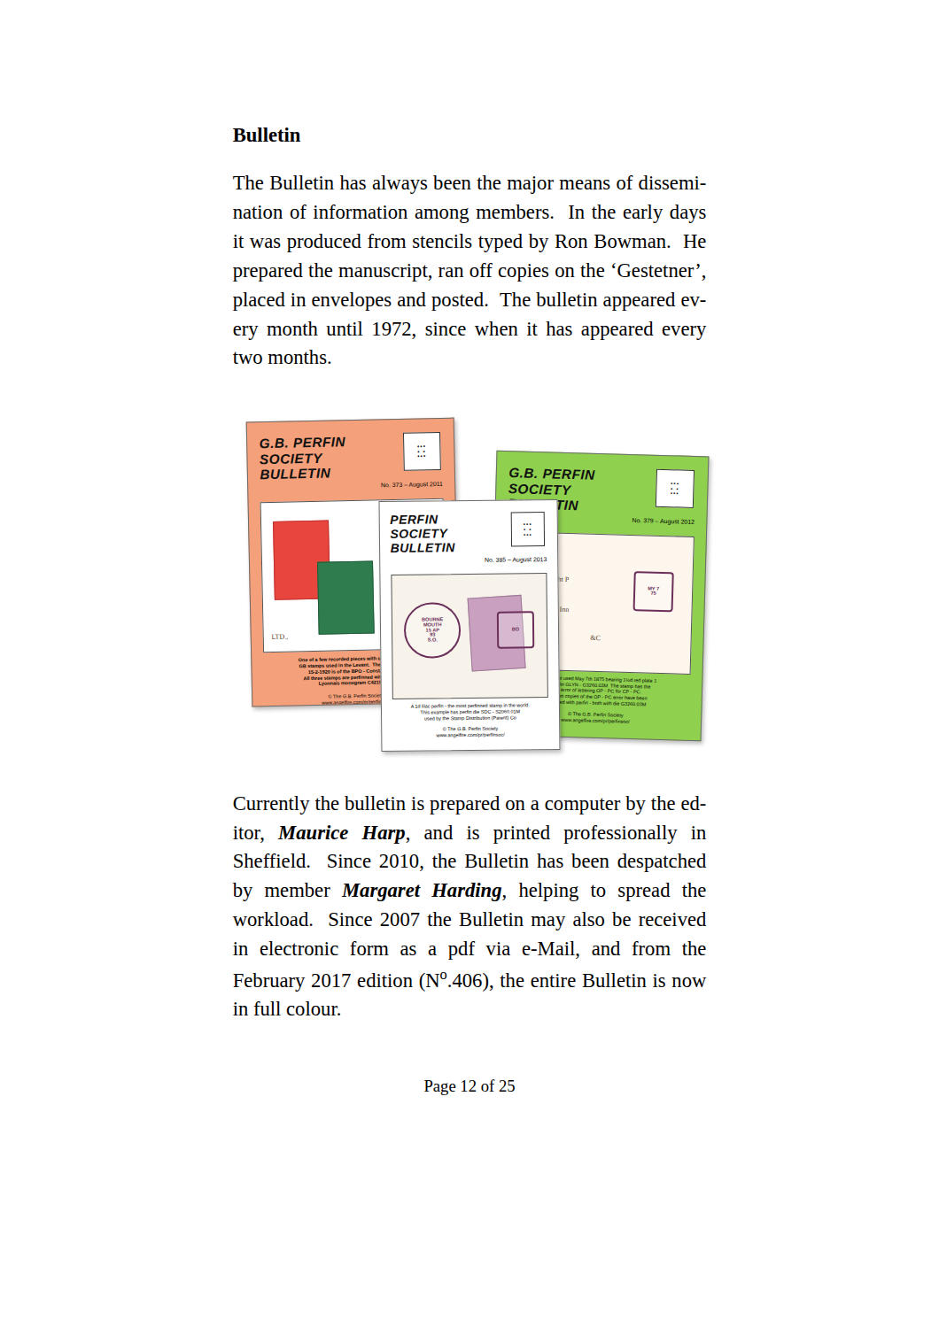Bulletin
The Bulletin has always been the major means of dissemination of information among members. In the early days it was produced from stencils typed by Ron Bowman. He prepared the manuscript, ran off copies on the ‘Gestetner’, placed in envelopes and posted. The bulletin appeared every month until 1972, since when it has appeared every two months.
G.B. PERFIN
SOCIETY
BULLETIN
•••
• •
•••
No. 373 – August 2011
LTD.,
NAIRE
One of a few recorded pieces with un-overprinted
GB stamps used in the Levant. The cancel dated
15-2-1920 is of the BPO - Constantinople.
All three stamps are perfinned with the Credit
Lyonnais monogram C4215.01m
© The G.B. Perfin Society
www.angelfire.com/pr/perfinsoc/
G.B. PERFIN
SOCIETY
BULLETIN
•••
• •
•••
No. 379 – August 2012
MY 7
75
№ Wainwright P
of Lincoln Inn
&C
Letter sheet used May 7th 1875 bearing 1½d red plate 1
with perfin GLYN - G3260.03M The stamp has the
rare error of lettering OP - PC for CP - PC.
Only two copies of the OP - PC error have been
recorded with perfin - both with die G3260.03M
© The G.B. Perfin Society
www.angelfire.com/pr/perfinsoc/
PERFIN
SOCIETY
BULLETIN
•••
• •
•••
No. 385 – August 2013
BOURNE
MOUTH
15 AP
93
S.O.
BO
A 1d lilac perfin - the most perfinned stamp in the world.
This example has perfin die SDC - S2060.01M
used by the Stamp Distribution (Parent) Co
© The G.B. Perfin Society
www.angelfire.com/pr/perfinsoc/
Currently the bulletin is prepared on a computer by the editor, Maurice Harp, and is printed professionally in Sheffield. Since 2010, the Bulletin has been despatched by member Margaret Harding, helping to spread the workload. Since 2007 the Bulletin may also be received in electronic form as a pdf via e-Mail, and from the February 2017 edition (No.406), the entire Bulletin is now in full colour.
Page 12 of 25